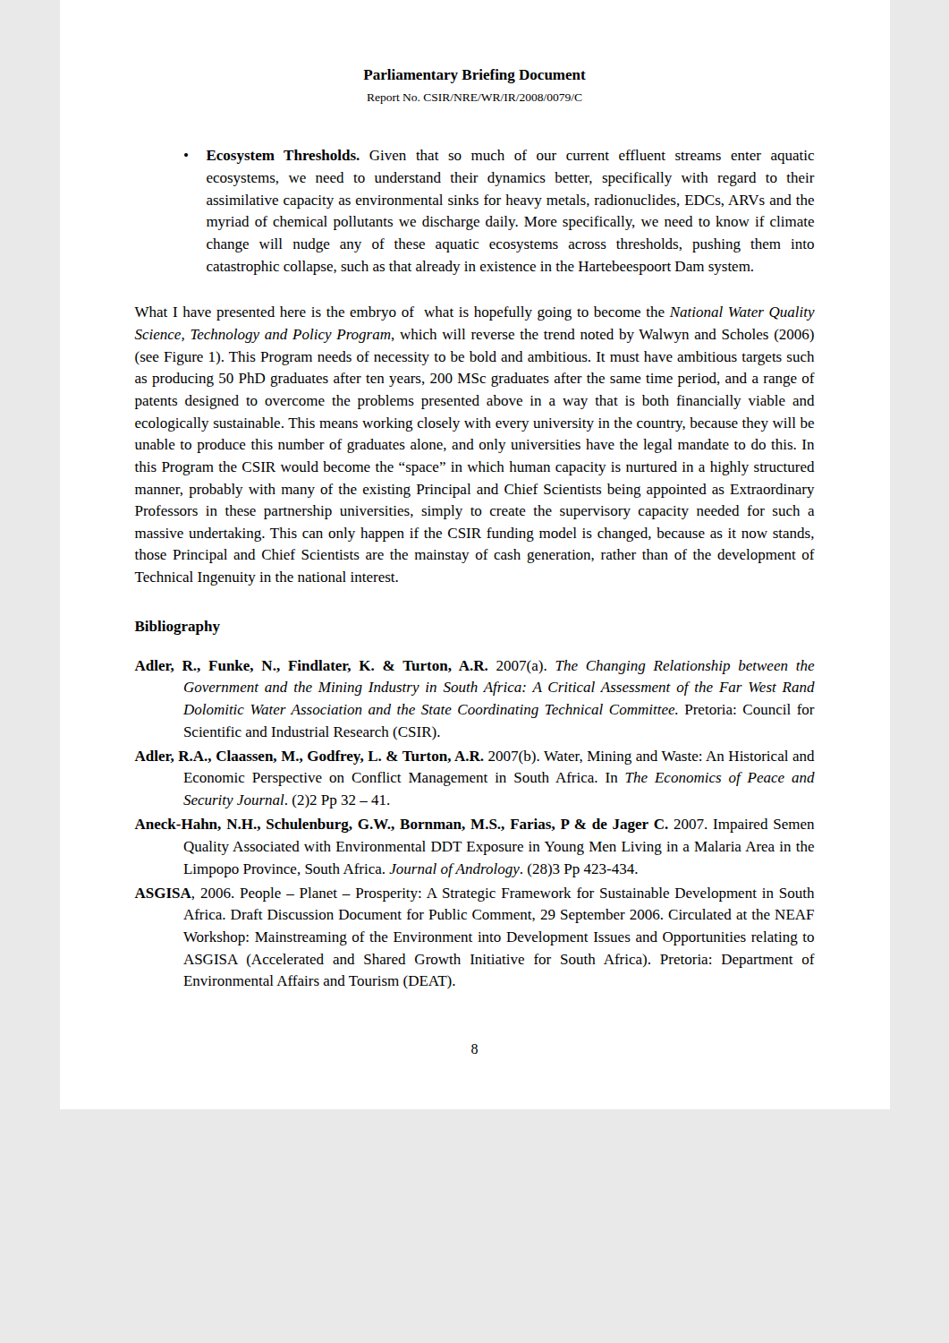Parliamentary Briefing Document
Report No. CSIR/NRE/WR/IR/2008/0079/C
Ecosystem Thresholds. Given that so much of our current effluent streams enter aquatic ecosystems, we need to understand their dynamics better, specifically with regard to their assimilative capacity as environmental sinks for heavy metals, radionuclides, EDCs, ARVs and the myriad of chemical pollutants we discharge daily. More specifically, we need to know if climate change will nudge any of these aquatic ecosystems across thresholds, pushing them into catastrophic collapse, such as that already in existence in the Hartebeespoort Dam system.
What I have presented here is the embryo of what is hopefully going to become the National Water Quality Science, Technology and Policy Program, which will reverse the trend noted by Walwyn and Scholes (2006)(see Figure 1). This Program needs of necessity to be bold and ambitious. It must have ambitious targets such as producing 50 PhD graduates after ten years, 200 MSc graduates after the same time period, and a range of patents designed to overcome the problems presented above in a way that is both financially viable and ecologically sustainable. This means working closely with every university in the country, because they will be unable to produce this number of graduates alone, and only universities have the legal mandate to do this. In this Program the CSIR would become the “space” in which human capacity is nurtured in a highly structured manner, probably with many of the existing Principal and Chief Scientists being appointed as Extraordinary Professors in these partnership universities, simply to create the supervisory capacity needed for such a massive undertaking. This can only happen if the CSIR funding model is changed, because as it now stands, those Principal and Chief Scientists are the mainstay of cash generation, rather than of the development of Technical Ingenuity in the national interest.
Bibliography
Adler, R., Funke, N., Findlater, K. & Turton, A.R. 2007(a). The Changing Relationship between the Government and the Mining Industry in South Africa: A Critical Assessment of the Far West Rand Dolomitic Water Association and the State Coordinating Technical Committee. Pretoria: Council for Scientific and Industrial Research (CSIR).
Adler, R.A., Claassen, M., Godfrey, L. & Turton, A.R. 2007(b). Water, Mining and Waste: An Historical and Economic Perspective on Conflict Management in South Africa. In The Economics of Peace and Security Journal. (2)2 Pp 32 – 41.
Aneck-Hahn, N.H., Schulenburg, G.W., Bornman, M.S., Farias, P & de Jager C. 2007. Impaired Semen Quality Associated with Environmental DDT Exposure in Young Men Living in a Malaria Area in the Limpopo Province, South Africa. Journal of Andrology. (28)3 Pp 423-434.
ASGISA, 2006. People – Planet – Prosperity: A Strategic Framework for Sustainable Development in South Africa. Draft Discussion Document for Public Comment, 29 September 2006. Circulated at the NEAF Workshop: Mainstreaming of the Environment into Development Issues and Opportunities relating to ASGISA (Accelerated and Shared Growth Initiative for South Africa). Pretoria: Department of Environmental Affairs and Tourism (DEAT).
8